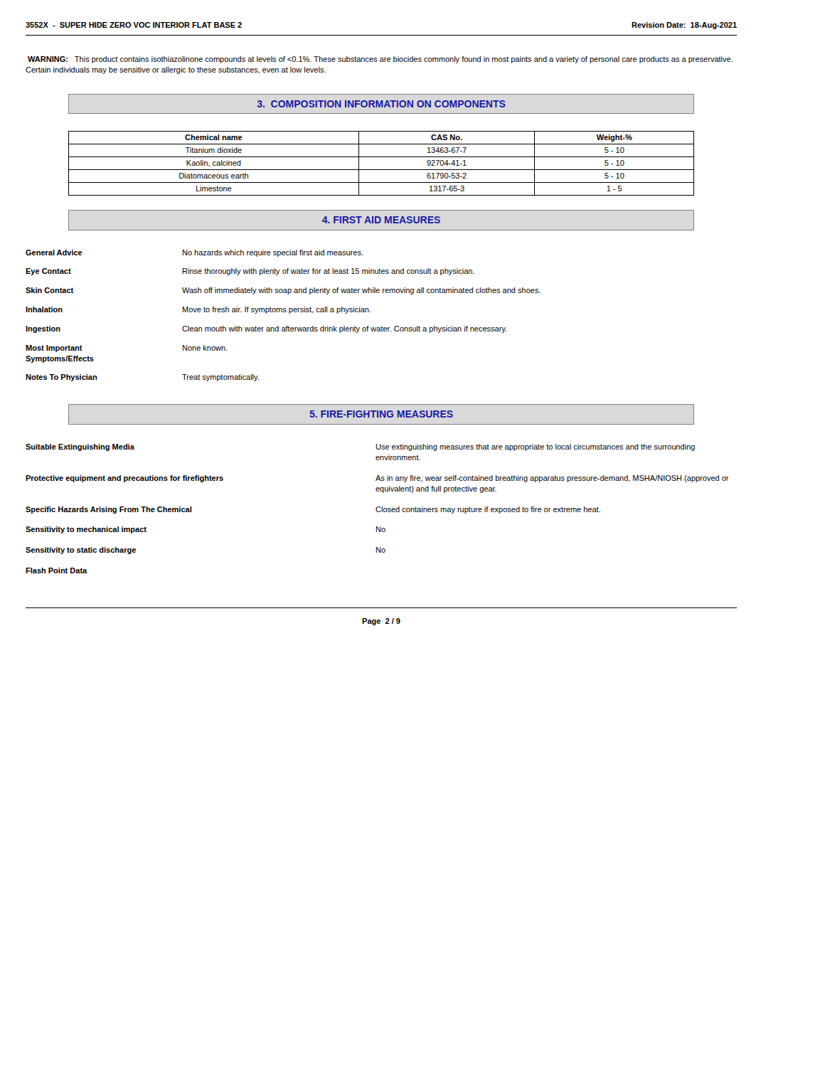3552X - SUPER HIDE ZERO VOC INTERIOR FLAT BASE 2
Revision Date: 18-Aug-2021
WARNING: This product contains isothiazolinone compounds at levels of <0.1%. These substances are biocides commonly found in most paints and a variety of personal care products as a preservative. Certain individuals may be sensitive or allergic to these substances, even at low levels.
3. COMPOSITION INFORMATION ON COMPONENTS
| Chemical name | CAS No. | Weight-% |
| --- | --- | --- |
| Titanium dioxide | 13463-67-7 | 5 - 10 |
| Kaolin, calcined | 92704-41-1 | 5 - 10 |
| Diatomaceous earth | 61790-53-2 | 5 - 10 |
| Limestone | 1317-65-3 | 1 - 5 |
4. FIRST AID MEASURES
| General Advice | No hazards which require special first aid measures. |
| Eye Contact | Rinse thoroughly with plenty of water for at least 15 minutes and consult a physician. |
| Skin Contact | Wash off immediately with soap and plenty of water while removing all contaminated clothes and shoes. |
| Inhalation | Move to fresh air. If symptoms persist, call a physician. |
| Ingestion | Clean mouth with water and afterwards drink plenty of water. Consult a physician if necessary. |
| Most Important Symptoms/Effects | None known. |
| Notes To Physician | Treat symptomatically. |
5. FIRE-FIGHTING MEASURES
| Suitable Extinguishing Media | Use extinguishing measures that are appropriate to local circumstances and the surrounding environment. |
| Protective equipment and precautions for firefighters | As in any fire, wear self-contained breathing apparatus pressure-demand, MSHA/NIOSH (approved or equivalent) and full protective gear. |
| Specific Hazards Arising From The Chemical | Closed containers may rupture if exposed to fire or extreme heat. |
| Sensitivity to mechanical impact | No |
| Sensitivity to static discharge | No |
| Flash Point Data | |
Page 2 / 9